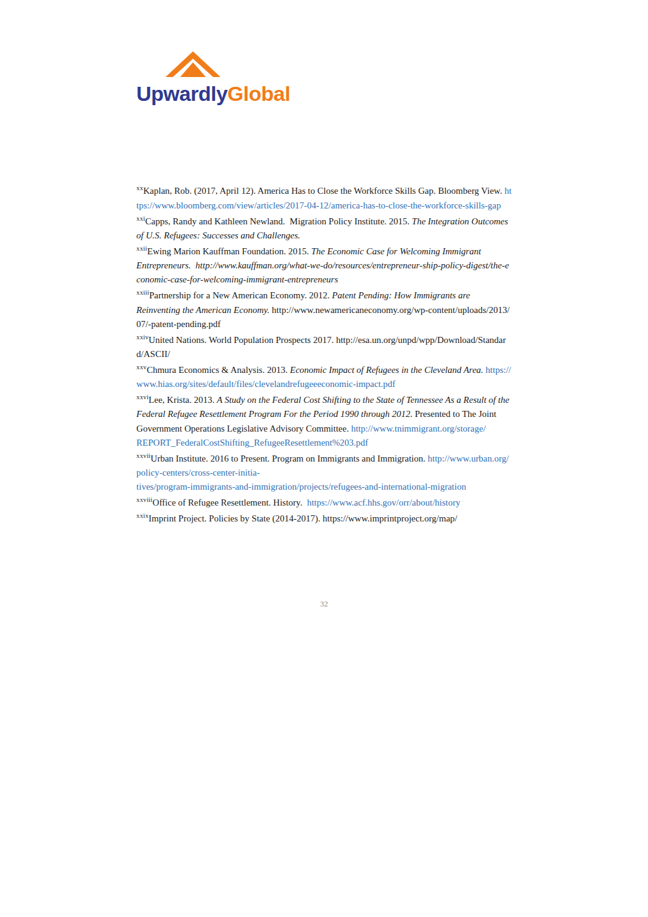Upwardly Global
xxKaplan, Rob. (2017, April 12). America Has to Close the Workforce Skills Gap. Bloomberg View. https://www.bloomberg.com/view/articles/2017-04-12/america-has-to-close-the-workforce-skills-gap
xxiCapps, Randy and Kathleen Newland. Migration Policy Institute. 2015. The Integration Outcomes of U.S. Refugees: Successes and Challenges.
xxiiEwing Marion Kauffman Foundation. 2015. The Economic Case for Welcoming Immigrant Entrepreneurs. http://www.kauffman.org/what-we-do/resources/entrepreneur-ship-policy-digest/the-economic-case-for-welcoming-immigrant-entrepreneurs
xxiiiPartnership for a New American Economy. 2012. Patent Pending: How Immigrants are Reinventing the American Economy. http://www.newamericaneconomy.org/wp-content/uploads/2013/07/-patent-pending.pdf
xxivUnited Nations. World Population Prospects 2017. http://esa.un.org/unpd/wpp/Download/Standard/ASCII/
xxvChmura Economics & Analysis. 2013. Economic Impact of Refugees in the Cleveland Area. https://www.hias.org/sites/default/files/clevelandrefugeeeconomic-impact.pdf
xxviLee, Krista. 2013. A Study on the Federal Cost Shifting to the State of Tennessee As a Result of the Federal Refugee Resettlement Program For the Period 1990 through 2012. Presented to The Joint Government Operations Legislative Advisory Committee. http://www.tnimmigrant.org/storage/
REPORT_FederalCostShifting_RefugeeResettlement%203.pdf
xxviiUrban Institute. 2016 to Present. Program on Immigrants and Immigration. http://www.urban.org/policy-centers/cross-center-initia-
tives/program-immigrants-and-immigration/projects/refugees-and-international-migration
xxviiiOffice of Refugee Resettlement. History. https://www.acf.hhs.gov/orr/about/history
xxixImprint Project. Policies by State (2014-2017). https://www.imprintproject.org/map/
32